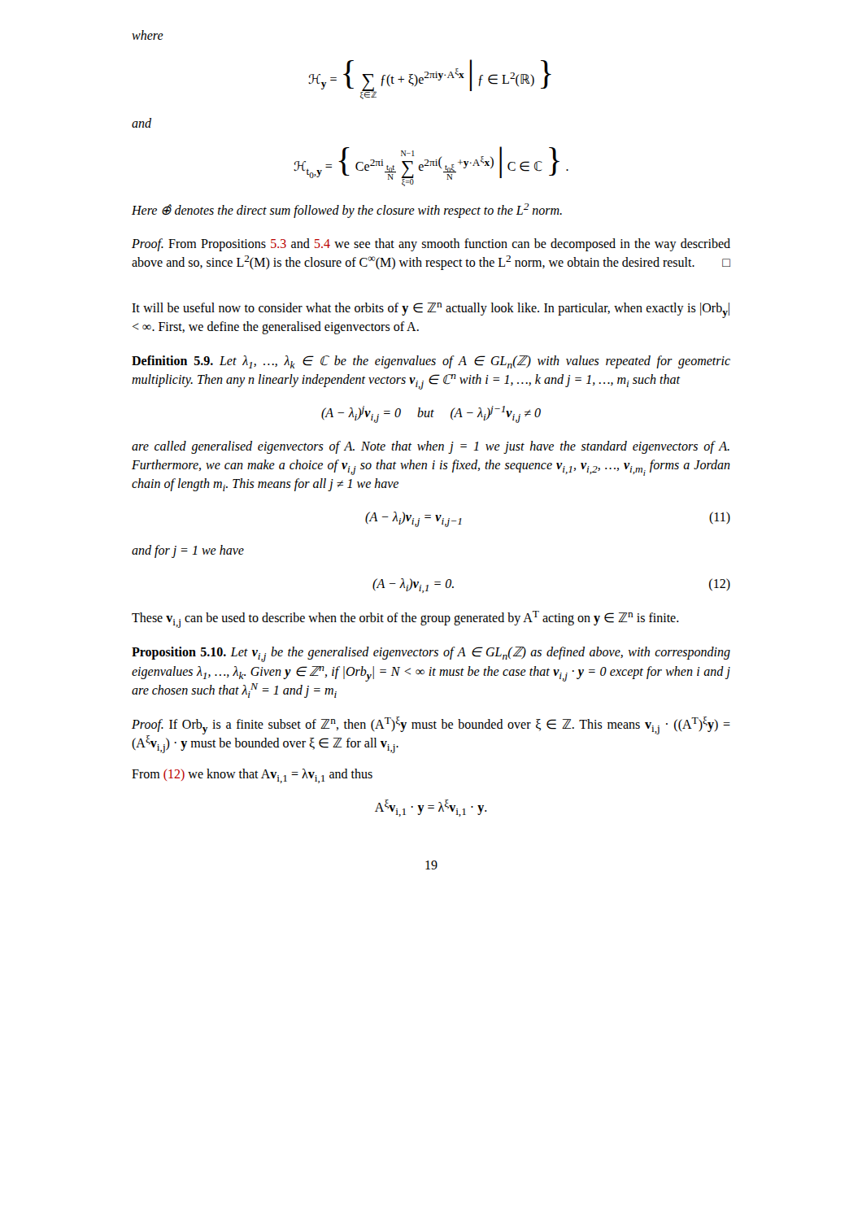where
ℋy = { ∑ξ∈ℤ ƒ(t + ξ)e2πiy·Aξx | ƒ ∈ L2(ℝ) }
and
ℋt0,y = { Ce2πit0t N N−1∑ξ=0 e2πi(t0ξ N+y·Aξx) | C ∈ ℂ } .
Here ⊕̂ denotes the direct sum followed by the closure with respect to the L2 norm.
Proof. From Propositions 5.3 and 5.4 we see that any smooth function can be decomposed in the way described above and so, since L2(M) is the closure of C∞(M) with respect to the L2 norm, we obtain the desired result. □
It will be useful now to consider what the orbits of y ∈ ℤn actually look like. In particular, when exactly is |Orby| < ∞. First, we define the generalised eigenvectors of A.
Definition 5.9. Let λ1, …, λk ∈ ℂ be the eigenvalues of A ∈ GLn(ℤ) with values repeated for geometric multiplicity. Then any n linearly independent vectors vi,j ∈ ℂn with i = 1, …, k and j = 1, …, mi such that
(A − λi)jvi,j = 0 but (A − λi)j−1vi,j ≠ 0
are called generalised eigenvectors of A. Note that when j = 1 we just have the standard eigenvectors of A. Furthermore, we can make a choice of vi,j so that when i is fixed, the sequence vi,1, vi,2, …, vi,mi forms a Jordan chain of length mi. This means for all j ≠ 1 we have
(A − λi)vi,j = vi,j−1 (11)
and for j = 1 we have
(A − λi)vi,1 = 0. (12)
These vi,j can be used to describe when the orbit of the group generated by AT acting on y ∈ ℤn is finite.
Proposition 5.10. Let vi,j be the generalised eigenvectors of A ∈ GLn(ℤ) as defined above, with corresponding eigenvalues λ1, …, λk. Given y ∈ ℤn, if |Orby| = N < ∞ it must be the case that vi,j · y = 0 except for when i and j are chosen such that λiN = 1 and j = mi
Proof. If Orby is a finite subset of ℤn, then (AT)ξy must be bounded over ξ ∈ ℤ. This means vi,j · ((AT)ξy) = (Aξvi,j) · y must be bounded over ξ ∈ ℤ for all vi,j.
From (12) we know that Avi,1 = λvi,1 and thus
Aξvi,1 · y = λξvi,1 · y.
19